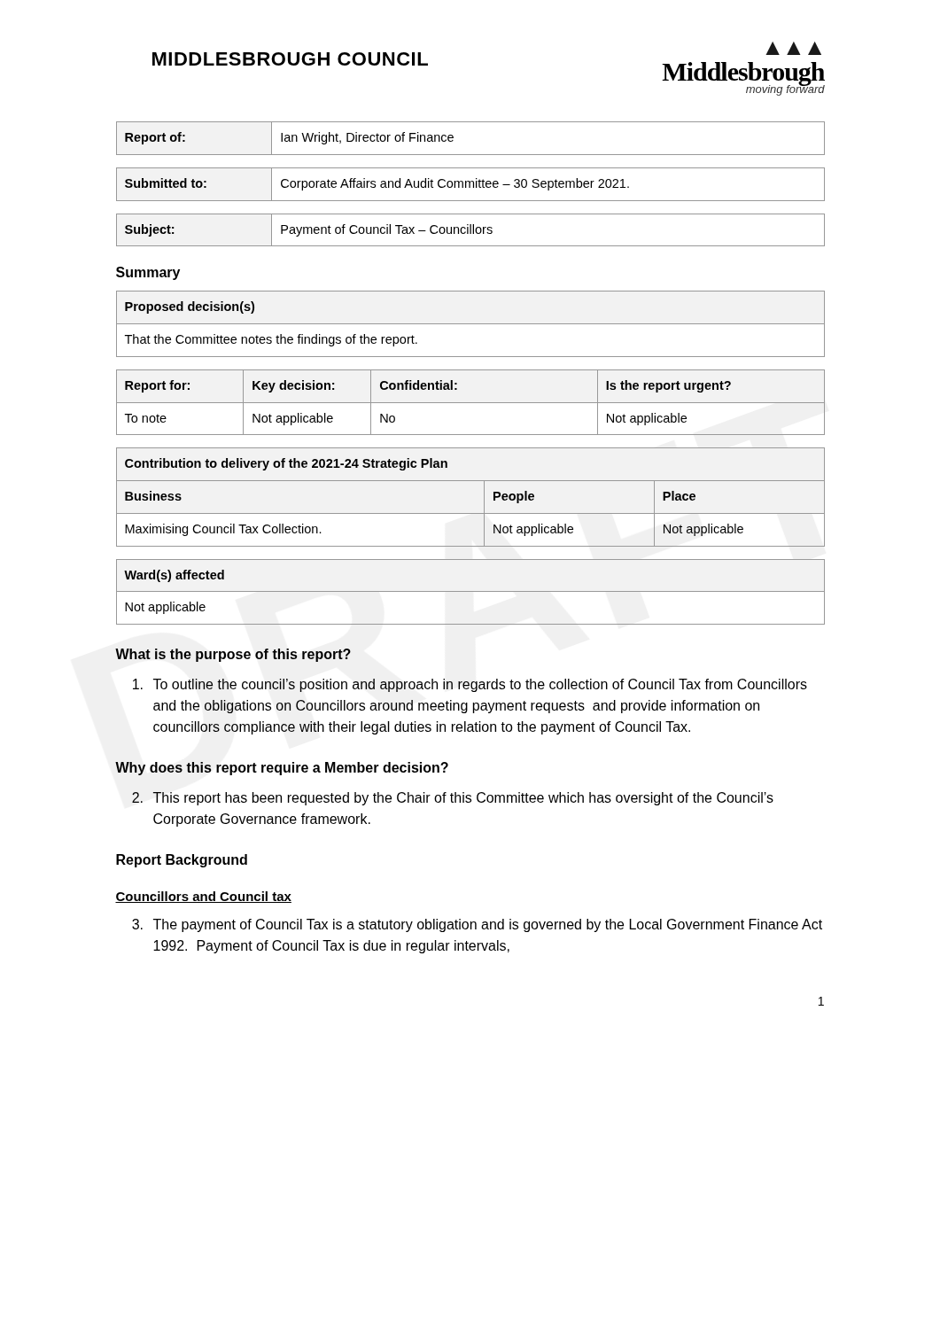MIDDLESBROUGH COUNCIL
▲▲▲
Middlesbrough
moving forward
| Report of: | Ian Wright, Director of Finance |
| Submitted to: | Corporate Affairs and Audit Committee – 30 September 2021. |
| Subject: | Payment of Council Tax – Councillors |
Summary
| Proposed decision(s) |
| That the Committee notes the findings of the report. |
| Report for: | Key decision: | Confidential: | Is the report urgent? |
| To note | Not applicable | No | Not applicable |
| Contribution to delivery of the 2021-24 Strategic Plan |
| Business | People | Place |
| Maximising Council Tax Collection. | Not applicable | Not applicable |
| Ward(s) affected |
| Not applicable |
What is the purpose of this report?
To outline the council’s position and approach in regards to the collection of Council Tax from Councillors and the obligations on Councillors around meeting payment requests and provide information on councillors compliance with their legal duties in relation to the payment of Council Tax.
Why does this report require a Member decision?
This report has been requested by the Chair of this Committee which has oversight of the Council’s Corporate Governance framework.
Report Background
Councillors and Council tax
The payment of Council Tax is a statutory obligation and is governed by the Local Government Finance Act 1992. Payment of Council Tax is due in regular intervals,
1